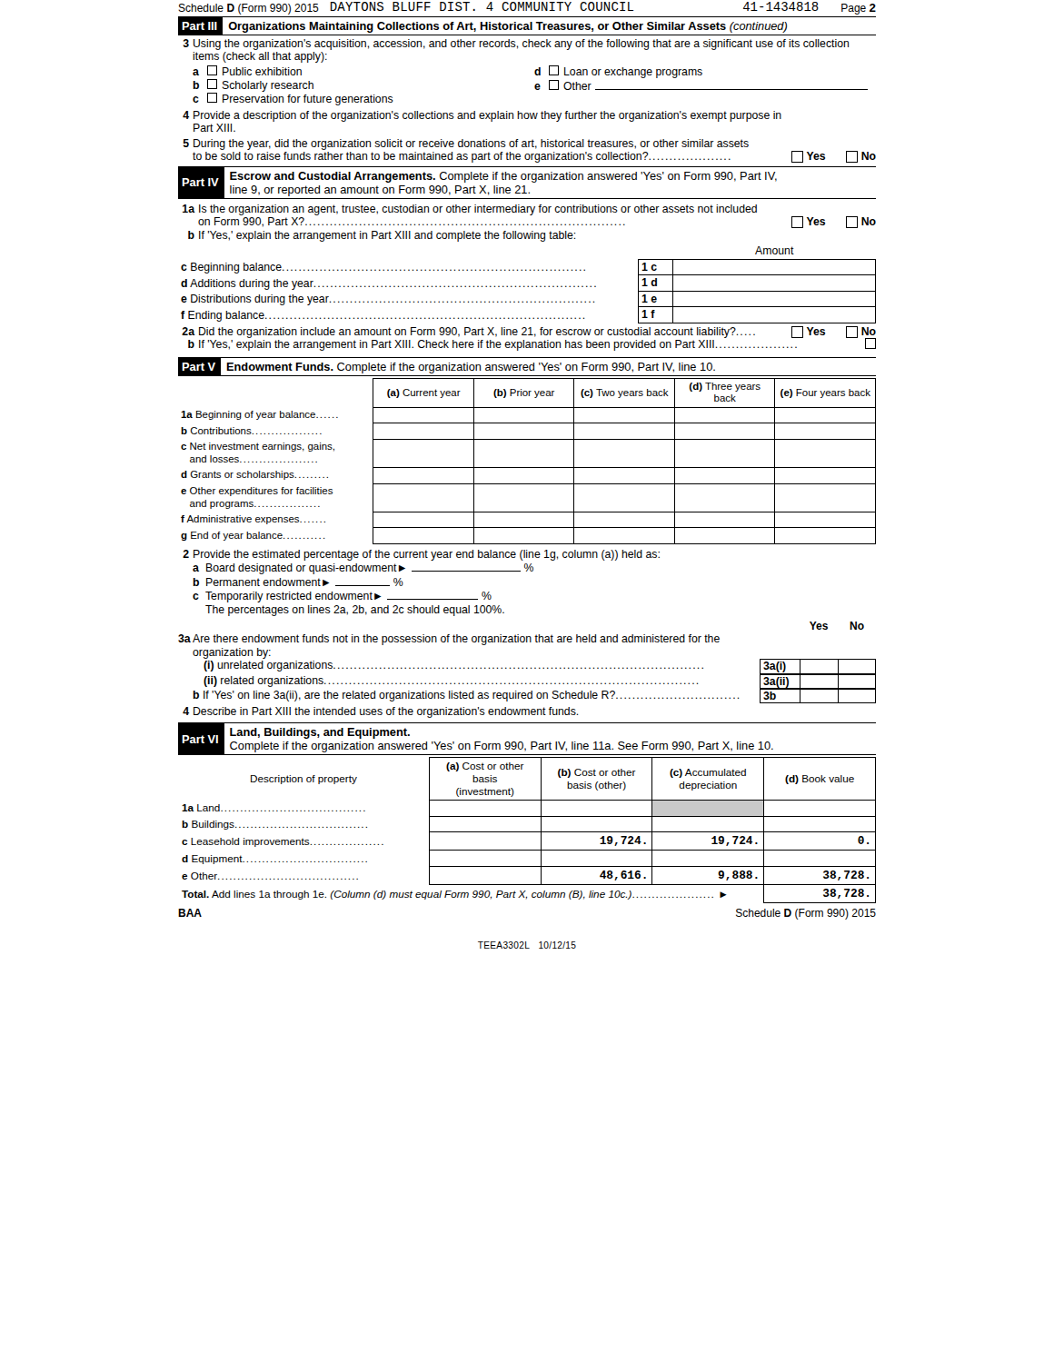Schedule D (Form 990) 2015
DAYTONS BLUFF DIST. 4 COMMUNITY COUNCIL
41-1434818
Page 2
Part III
Organizations Maintaining Collections of Art, Historical Treasures, or Other Similar Assets (continued)
3
Using the organization's acquisition, accession, and other records, check any of the following that are a significant use of its collection items (check all that apply):
a Public exhibition
b Scholarly research
c Preservation for future generations
d Loan or exchange programs
e Other
4
Provide a description of the organization's collections and explain how they further the organization's exempt purpose in
Part XIII.
5
During the year, did the organization solicit or receive donations of art, historical treasures, or other similar assets
to be sold to raise funds rather than to be maintained as part of the organization's collection?....................
Yes No
Part IV
Escrow and Custodial Arrangements. Complete if the organization answered 'Yes' on Form 990, Part IV,
line 9, or reported an amount on Form 990, Part X, line 21.
1a
Is the organization an agent, trustee, custodian or other intermediary for contributions or other assets not included
on Form 990, Part X?.............................................................................
Yes No
b
If 'Yes,' explain the arrangement in Part XIII and complete the following table:
| | | Amount |
| c Beginning balance ......................................................................... | 1 c | |
| d Additions during the year .................................................................... | 1 d | |
| e Distributions during the year ................................................................ | 1 e | |
| f Ending balance ............................................................................. | 1 f | |
2a
Did the organization include an amount on Form 990, Part X, line 21, for escrow or custodial account liability?.....
Yes No
b
If 'Yes,' explain the arrangement in Part XIII. Check here if the explanation has been provided on Part XIII....................
Part V
Endowment Funds. Complete if the organization answered 'Yes' on Form 990, Part IV, line 10.
| | (a) Current year | (b) Prior year | (c) Two years back | (d) Three years back | (e) Four years back |
| --- | --- | --- | --- | --- | --- |
| 1a Beginning of year balance ...... | | | | | |
| b Contributions .................. | | | | | |
| c Net investment earnings, gains, and losses .................... | | | | | |
| d Grants or scholarships ......... | | | | | |
| e Other expenditures for facilities and programs ................. | | | | | |
| f Administrative expenses ....... | | | | | |
| g End of year balance ........... | | | | | |
2
Provide the estimated percentage of the current year end balance (line 1g, column (a)) held as:
a Board designated or quasi-endowment ► %
b Permanent endowment ► %
c Temporarily restricted endowment ► %
The percentages on lines 2a, 2b, and 2c should equal 100%.
Yes No
3a
Are there endowment funds not in the possession of the organization that are held and administered for the
organization by:
(i) unrelated organizations.........................................................................................
3a(i)
(ii) related organizations..........................................................................................
3a(ii)
b If 'Yes' on line 3a(ii), are the related organizations listed as required on Schedule R?..............................
3b
4
Describe in Part XIII the intended uses of the organization's endowment funds.
Part VI
Land, Buildings, and Equipment.
Complete if the organization answered 'Yes' on Form 990, Part IV, line 11a. See Form 990, Part X, line 10.
| Description of property | (a) Cost or other basis (investment) | (b) Cost or other basis (other) | (c) Accumulated depreciation | (d) Book value |
| --- | --- | --- | --- | --- |
| 1a Land ..................................... | | | | |
| b Buildings .................................. | | | | |
| c Leasehold improvements ................... | | 19,724. | 19,724. | 0. |
| d Equipment ................................ | | | | |
| e Other .................................... | | 48,616. | 9,888. | 38,728. |
| Total. Add lines 1a through 1e. (Column (d) must equal Form 990, Part X, column (B), line 10c.) ..................... ► | 38,728. |
BAA
Schedule D (Form 990) 2015
TEEA3302L 10/12/15